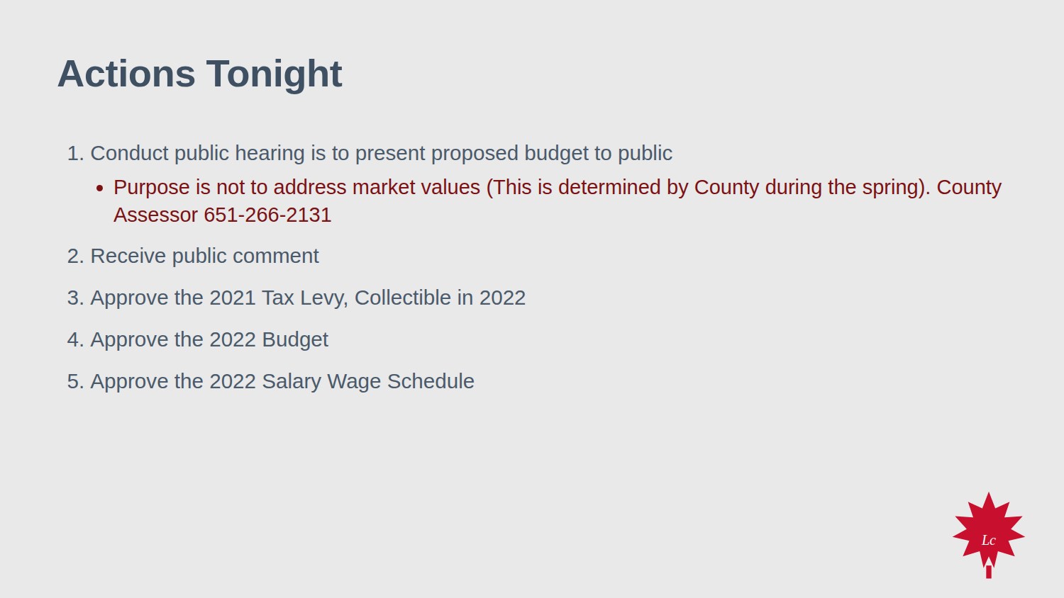Actions Tonight
Conduct public hearing is to present proposed budget to public
Purpose is not to address market values (This is determined by County during the spring). County Assessor 651-266-2131
Receive public comment
Approve the 2021 Tax Levy, Collectible in 2022
Approve the 2022 Budget
Approve the 2022 Salary Wage Schedule
Lc